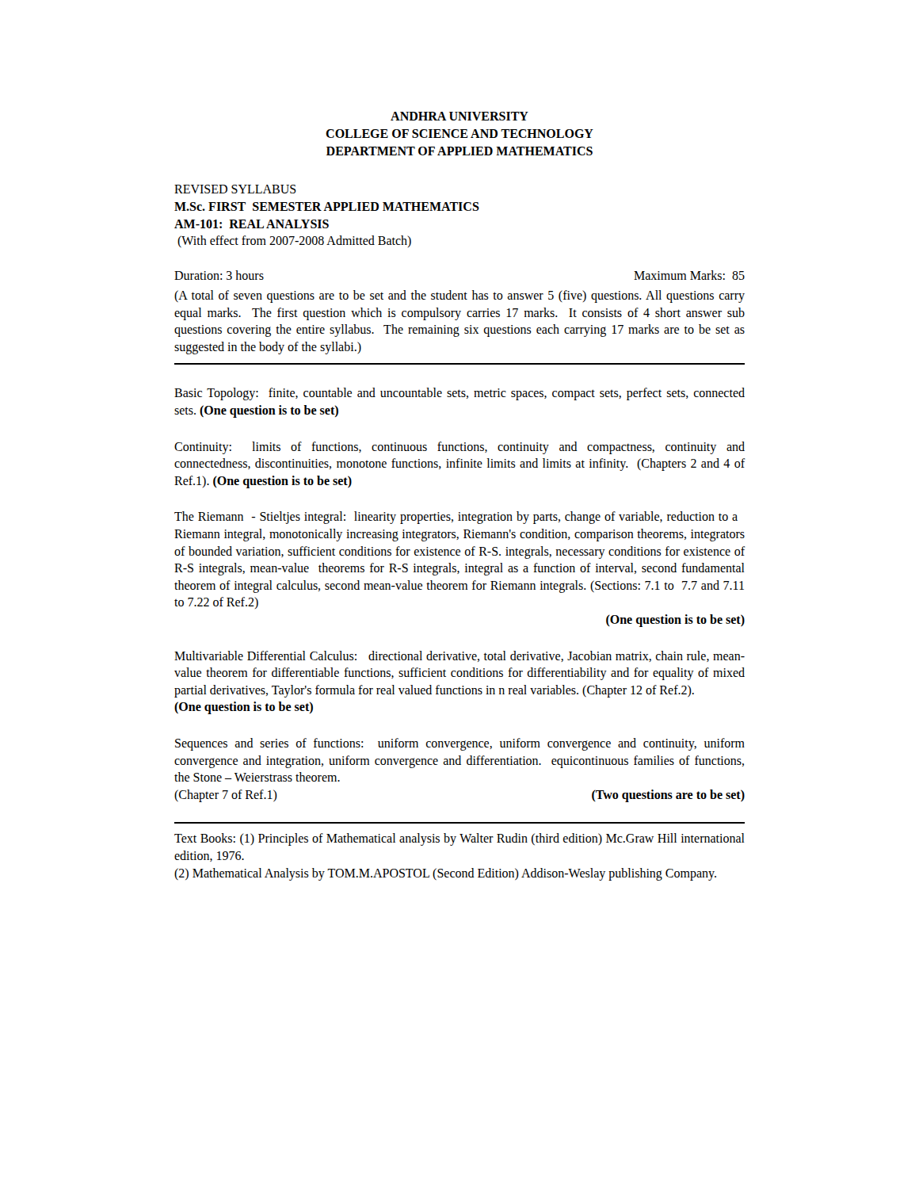ANDHRA UNIVERSITY
COLLEGE OF SCIENCE AND TECHNOLOGY
DEPARTMENT OF APPLIED MATHEMATICS
REVISED SYLLABUS
M.Sc. FIRST SEMESTER APPLIED MATHEMATICS
AM-101: REAL ANALYSIS
(With effect from 2007-2008 Admitted Batch)
Duration: 3 hours Maximum Marks: 85
(A total of seven questions are to be set and the student has to answer 5 (five) questions. All questions carry equal marks. The first question which is compulsory carries 17 marks. It consists of 4 short answer sub questions covering the entire syllabus. The remaining six questions each carrying 17 marks are to be set as suggested in the body of the syllabi.)
Basic Topology: finite, countable and uncountable sets, metric spaces, compact sets, perfect sets, connected sets. (One question is to be set)
Continuity: limits of functions, continuous functions, continuity and compactness, continuity and connectedness, discontinuities, monotone functions, infinite limits and limits at infinity. (Chapters 2 and 4 of Ref.1). (One question is to be set)
The Riemann - Stieltjes integral: linearity properties, integration by parts, change of variable, reduction to a Riemann integral, monotonically increasing integrators, Riemann's condition, comparison theorems, integrators of bounded variation, sufficient conditions for existence of R-S. integrals, necessary conditions for existence of R-S integrals, mean-value theorems for R-S integrals, integral as a function of interval, second fundamental theorem of integral calculus, second mean-value theorem for Riemann integrals. (Sections: 7.1 to 7.7 and 7.11 to 7.22 of Ref.2)
(One question is to be set)
Multivariable Differential Calculus: directional derivative, total derivative, Jacobian matrix, chain rule, mean-value theorem for differentiable functions, sufficient conditions for differentiability and for equality of mixed partial derivatives, Taylor's formula for real valued functions in n real variables. (Chapter 12 of Ref.2).
(One question is to be set)
Sequences and series of functions: uniform convergence, uniform convergence and continuity, uniform convergence and integration, uniform convergence and differentiation. equicontinuous families of functions, the Stone – Weierstrass theorem.
(Chapter 7 of Ref.1) (Two questions are to be set)
Text Books: (1) Principles of Mathematical analysis by Walter Rudin (third edition) Mc.Graw Hill international edition, 1976.
(2) Mathematical Analysis by TOM.M.APOSTOL (Second Edition) Addison-Weslay publishing Company.